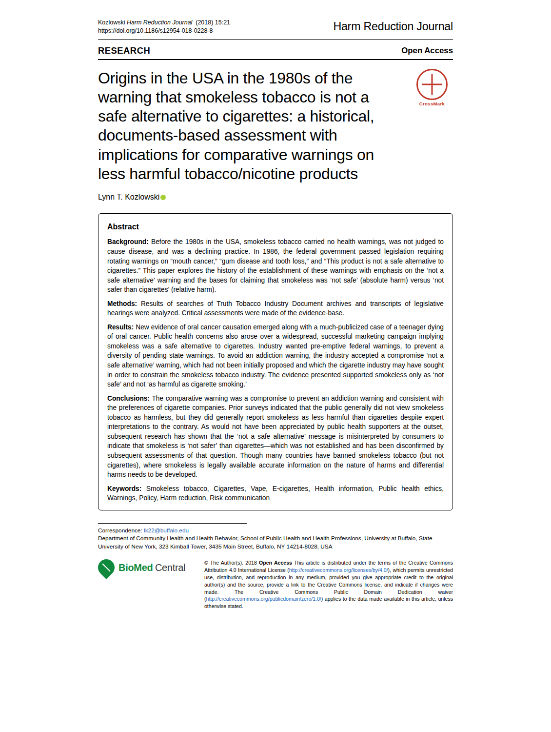Kozlowski Harm Reduction Journal (2018) 15:21
https://doi.org/10.1186/s12954-018-0228-8
Harm Reduction Journal
RESEARCH
Open Access
CrossMark
Origins in the USA in the 1980s of the warning that smokeless tobacco is not a safe alternative to cigarettes: a historical, documents-based assessment with implications for comparative warnings on less harmful tobacco/nicotine products
Lynn T. Kozlowski
Abstract
Background: Before the 1980s in the USA, smokeless tobacco carried no health warnings, was not judged to cause disease, and was a declining practice. In 1986, the federal government passed legislation requiring rotating warnings on “mouth cancer,” “gum disease and tooth loss,” and “This product is not a safe alternative to cigarettes.” This paper explores the history of the establishment of these warnings with emphasis on the ‘not a safe alternative’ warning and the bases for claiming that smokeless was ‘not safe’ (absolute harm) versus ‘not safer than cigarettes’ (relative harm).
Methods: Results of searches of Truth Tobacco Industry Document archives and transcripts of legislative hearings were analyzed. Critical assessments were made of the evidence-base.
Results: New evidence of oral cancer causation emerged along with a much-publicized case of a teenager dying of oral cancer. Public health concerns also arose over a widespread, successful marketing campaign implying smokeless was a safe alternative to cigarettes. Industry wanted pre-emptive federal warnings, to prevent a diversity of pending state warnings. To avoid an addiction warning, the industry accepted a compromise ‘not a safe alternative’ warning, which had not been initially proposed and which the cigarette industry may have sought in order to constrain the smokeless tobacco industry. The evidence presented supported smokeless only as ‘not safe’ and not ‘as harmful as cigarette smoking.’
Conclusions: The comparative warning was a compromise to prevent an addiction warning and consistent with the preferences of cigarette companies. Prior surveys indicated that the public generally did not view smokeless tobacco as harmless, but they did generally report smokeless as less harmful than cigarettes despite expert interpretations to the contrary. As would not have been appreciated by public health supporters at the outset, subsequent research has shown that the ‘not a safe alternative’ message is misinterpreted by consumers to indicate that smokeless is ‘not safer’ than cigarettes—which was not established and has been disconfirmed by subsequent assessments of that question. Though many countries have banned smokeless tobacco (but not cigarettes), where smokeless is legally available accurate information on the nature of harms and differential harms needs to be developed.
Keywords: Smokeless tobacco, Cigarettes, Vape, E-cigarettes, Health information, Public health ethics, Warnings, Policy, Harm reduction, Risk communication
Correspondence: lk22@buffalo.edu
Department of Community Health and Health Behavior, School of Public Health and Health Professions, University at Buffalo, State University of New York, 323 Kimball Tower, 3435 Main Street, Buffalo, NY 14214-8028, USA
BioMed Central
© The Author(s). 2018 Open Access This article is distributed under the terms of the Creative Commons Attribution 4.0 International License (http://creativecommons.org/licenses/by/4.0/), which permits unrestricted use, distribution, and reproduction in any medium, provided you give appropriate credit to the original author(s) and the source, provide a link to the Creative Commons license, and indicate if changes were made. The Creative Commons Public Domain Dedication waiver (http://creativecommons.org/publicdomain/zero/1.0/) applies to the data made available in this article, unless otherwise stated.